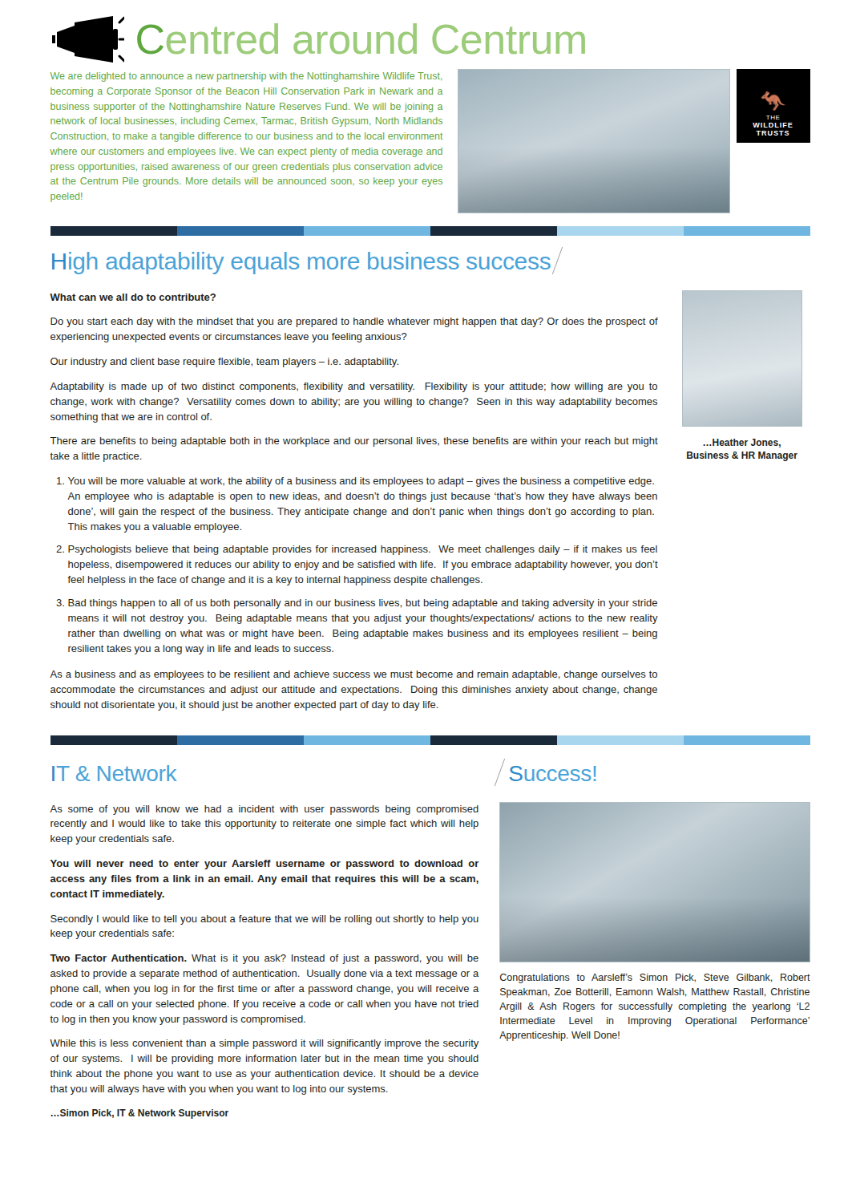Centred around Centrum
We are delighted to announce a new partnership with the Nottinghamshire Wildlife Trust, becoming a Corporate Sponsor of the Beacon Hill Conservation Park in Newark and a business supporter of the Nottinghamshire Nature Reserves Fund. We will be joining a network of local businesses, including Cemex, Tarmac, British Gypsum, North Midlands Construction, to make a tangible difference to our business and to the local environment where our customers and employees live. We can expect plenty of media coverage and press opportunities, raised awareness of our green credentials plus conservation advice at the Centrum Pile grounds. More details will be announced soon, so keep your eyes peeled!
🦘
THE WILDLIFE TRUSTS
High adaptability equals more business success
What can we all do to contribute?
Do you start each day with the mindset that you are prepared to handle whatever might happen that day? Or does the prospect of experiencing unexpected events or circumstances leave you feeling anxious?
Our industry and client base require flexible, team players – i.e. adaptability.
Adaptability is made up of two distinct components, flexibility and versatility. Flexibility is your attitude; how willing are you to change, work with change? Versatility comes down to ability; are you willing to change? Seen in this way adaptability becomes something that we are in control of.
There are benefits to being adaptable both in the workplace and our personal lives, these benefits are within your reach but might take a little practice.
You will be more valuable at work, the ability of a business and its employees to adapt – gives the business a competitive edge. An employee who is adaptable is open to new ideas, and doesn’t do things just because ‘that’s how they have always been done’, will gain the respect of the business. They anticipate change and don’t panic when things don’t go according to plan. This makes you a valuable employee.
Psychologists believe that being adaptable provides for increased happiness. We meet challenges daily – if it makes us feel hopeless, disempowered it reduces our ability to enjoy and be satisfied with life. If you embrace adaptability however, you don’t feel helpless in the face of change and it is a key to internal happiness despite challenges.
Bad things happen to all of us both personally and in our business lives, but being adaptable and taking adversity in your stride means it will not destroy you. Being adaptable means that you adjust your thoughts/expectations/ actions to the new reality rather than dwelling on what was or might have been. Being adaptable makes business and its employees resilient – being resilient takes you a long way in life and leads to success.
As a business and as employees to be resilient and achieve success we must become and remain adaptable, change ourselves to accommodate the circumstances and adjust our attitude and expectations. Doing this diminishes anxiety about change, change should not disorientate you, it should just be another expected part of day to day life.
…Heather Jones,
Business & HR Manager
IT & Network
As some of you will know we had a incident with user passwords being compromised recently and I would like to take this opportunity to reiterate one simple fact which will help keep your credentials safe.
You will never need to enter your Aarsleff username or password to download or access any files from a link in an email. Any email that requires this will be a scam, contact IT immediately.
Secondly I would like to tell you about a feature that we will be rolling out shortly to help you keep your credentials safe:
Two Factor Authentication. What is it you ask? Instead of just a password, you will be asked to provide a separate method of authentication. Usually done via a text message or a phone call, when you log in for the first time or after a password change, you will receive a code or a call on your selected phone. If you receive a code or call when you have not tried to log in then you know your password is compromised.
While this is less convenient than a simple password it will significantly improve the security of our systems. I will be providing more information later but in the mean time you should think about the phone you want to use as your authentication device. It should be a device that you will always have with you when you want to log into our systems.
…Simon Pick, IT & Network Supervisor
Success!
Congratulations to Aarsleff’s Simon Pick, Steve Gilbank, Robert Speakman, Zoe Botterill, Eamonn Walsh, Matthew Rastall, Christine Argill & Ash Rogers for successfully completing the yearlong ‘L2 Intermediate Level in Improving Operational Performance’ Apprenticeship. Well Done!